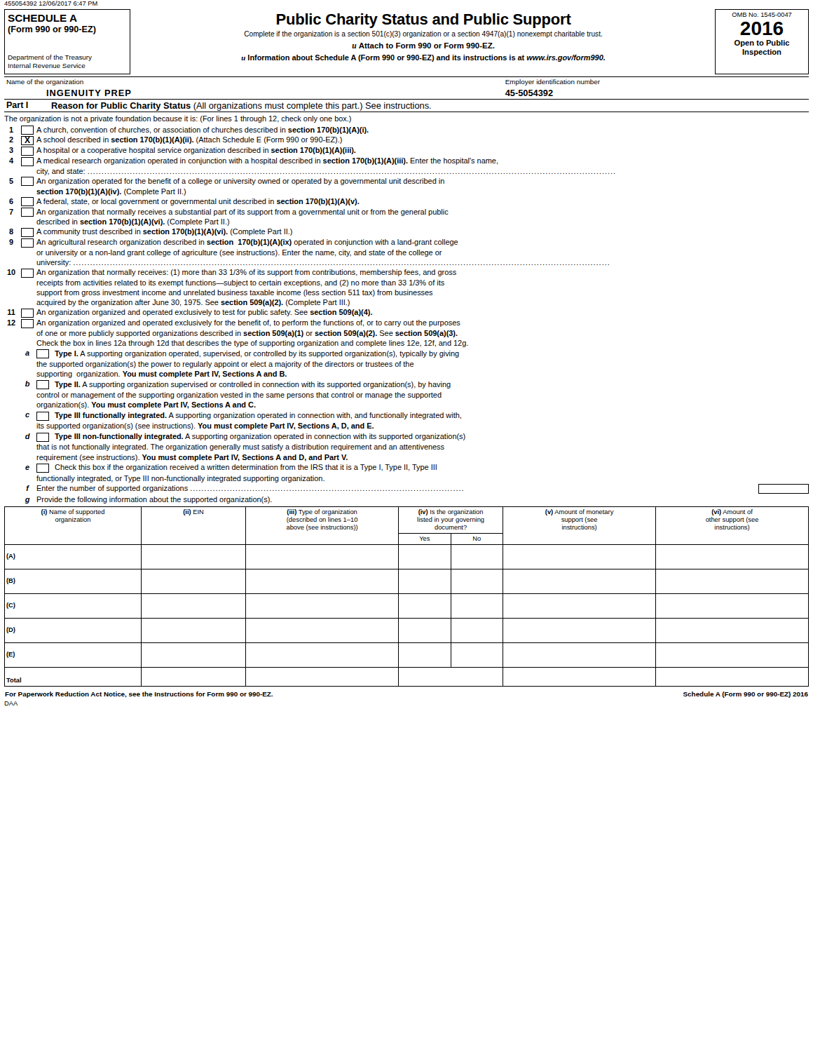455054392 12/06/2017 6:47 PM
| SCHEDULE A (Form 990 or 990-EZ) Department of the Treasury Internal Revenue Service | Public Charity Status and Public Support Complete if the organization is a section 501(c)(3) organization or a section 4947(a)(1) nonexempt charitable trust. u Attach to Form 990 or Form 990-EZ. u Information about Schedule A (Form 990 or 990-EZ) and its instructions is at www.irs.gov/form990. | OMB No. 1545-0047 2016 Open to Public Inspection |
| Name of the organization | Employer identification number |
| INGENUITY PREP | 45-5054392 |
| Part I | Reason for Public Charity Status (All organizations must complete this part.) See instructions. |
The organization is not a private foundation because it is: (For lines 1 through 12, check only one box.)
| 1 | | A church, convention of churches, or association of churches described in section 170(b)(1)(A)(i). |
| 2 | X | A school described in section 170(b)(1)(A)(ii). (Attach Schedule E (Form 990 or 990-EZ).) |
| 3 | | A hospital or a cooperative hospital service organization described in section 170(b)(1)(A)(iii). |
| 4 | | A medical research organization operated in conjunction with a hospital described in section 170(b)(1)(A)(iii). Enter the hospital's name, |
| | | city, and state: ........................................................................................................................................................................................... |
| 5 | | An organization operated for the benefit of a college or university owned or operated by a governmental unit described in |
| | | section 170(b)(1)(A)(iv). (Complete Part II.) |
| 6 | | A federal, state, or local government or governmental unit described in section 170(b)(1)(A)(v). |
| 7 | | An organization that normally receives a substantial part of its support from a governmental unit or from the general public |
| | | described in section 170(b)(1)(A)(vi). (Complete Part II.) |
| 8 | | A community trust described in section 170(b)(1)(A)(vi). (Complete Part II.) |
| 9 | | An agricultural research organization described in section 170(b)(1)(A)(ix) operated in conjunction with a land-grant college |
| | | or university or a non-land grant college of agriculture (see instructions). Enter the name, city, and state of the college or |
| | | university: .............................................................................................................................................................................................. |
| 10 | | An organization that normally receives: (1) more than 33 1/3% of its support from contributions, membership fees, and gross |
| | | receipts from activities related to its exempt functions—subject to certain exceptions, and (2) no more than 33 1/3% of its |
| | | support from gross investment income and unrelated business taxable income (less section 511 tax) from businesses |
| | | acquired by the organization after June 30, 1975. See section 509(a)(2). (Complete Part III.) |
| 11 | | An organization organized and operated exclusively to test for public safety. See section 509(a)(4). |
| 12 | | An organization organized and operated exclusively for the benefit of, to perform the functions of, or to carry out the purposes |
| | | of one or more publicly supported organizations described in section 509(a)(1) or section 509(a)(2). See section 509(a)(3). |
| | | Check the box in lines 12a through 12d that describes the type of supporting organization and complete lines 12e, 12f, and 12g. |
| | a | / / Type I. A supporting organization operated, supervised, or controlled by its supported organization(s), typically by giving / |
| | | the supported organization(s) the power to regularly appoint or elect a majority of the directors or trustees of the |
| | | supporting organization. You must complete Part IV, Sections A and B. |
| | b | / / Type II. A supporting organization supervised or controlled in connection with its supported organization(s), by having / |
| | | control or management of the supporting organization vested in the same persons that control or manage the supported |
| | | organization(s). You must complete Part IV, Sections A and C. |
| | c | / / Type III functionally integrated. A supporting organization operated in connection with, and functionally integrated with, / |
| | | its supported organization(s) (see instructions). You must complete Part IV, Sections A, D, and E. |
| | d | / / Type III non-functionally integrated. A supporting organization operated in connection with its supported organization(s) / |
| | | that is not functionally integrated. The organization generally must satisfy a distribution requirement and an attentiveness |
| | | requirement (see instructions). You must complete Part IV, Sections A and D, and Part V. |
| | e | / / Check this box if the organization received a written determination from the IRS that it is a Type I, Type II, Type III / |
| | | functionally integrated, or Type III non-functionally integrated supporting organization. |
| | f | / Enter the number of supported organizations ................................................................................................. / / |
| | g | Provide the following information about the supported organization(s). |
| (i) Name of supported organization | (ii) EIN | (iii) Type of organization (described on lines 1–10 above (see instructions)) | (iv) Is the organization listed in your governing document? | (v) Amount of monetary support (see instructions) | (vi) Amount of other support (see instructions) |
| --- | --- | --- | --- | --- | --- |
| Yes | No |
| (A) | | | | | | |
| (B) | | | | | | |
| (C) | | | | | | |
| (D) | | | | | | |
| (E) | | | | | | |
| Total | | | | | |
| For Paperwork Reduction Act Notice, see the Instructions for Form 990 or 990-EZ. | Schedule A (Form 990 or 990-EZ) 2016 |
DAA